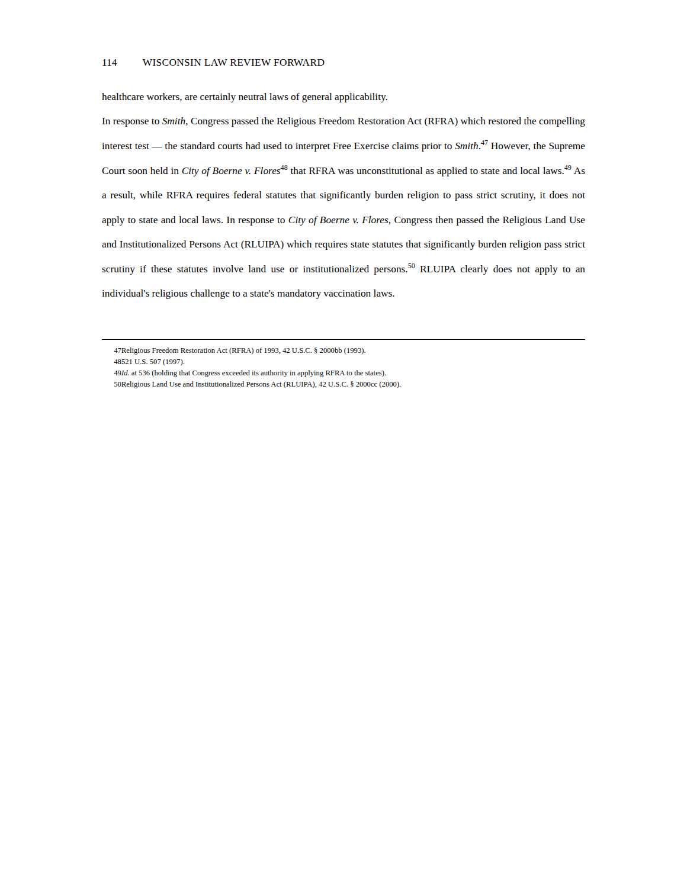114 WISCONSIN LAW REVIEW FORWARD
healthcare workers, are certainly neutral laws of general applicability.
In response to Smith, Congress passed the Religious Freedom Restoration Act (RFRA) which restored the compelling interest test — the standard courts had used to interpret Free Exercise claims prior to Smith.47 However, the Supreme Court soon held in City of Boerne v. Flores48 that RFRA was unconstitutional as applied to state and local laws.49 As a result, while RFRA requires federal statutes that significantly burden religion to pass strict scrutiny, it does not apply to state and local laws. In response to City of Boerne v. Flores, Congress then passed the Religious Land Use and Institutionalized Persons Act (RLUIPA) which requires state statutes that significantly burden religion pass strict scrutiny if these statutes involve land use or institutionalized persons.50 RLUIPA clearly does not apply to an individual's religious challenge to a state's mandatory vaccination laws.
47. Religious Freedom Restoration Act (RFRA) of 1993, 42 U.S.C. § 2000bb (1993).
48. 521 U.S. 507 (1997).
49. Id. at 536 (holding that Congress exceeded its authority in applying RFRA to the states).
50. Religious Land Use and Institutionalized Persons Act (RLUIPA), 42 U.S.C. § 2000cc (2000).